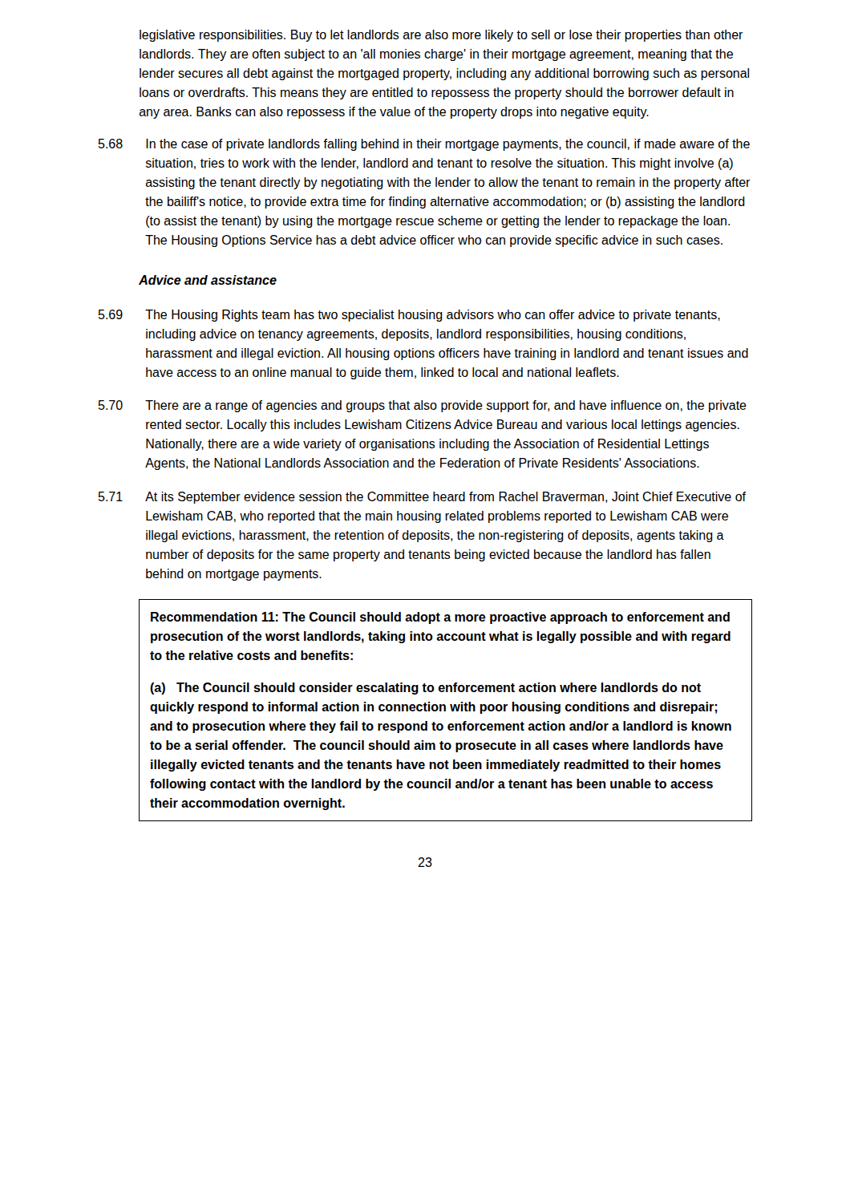legislative responsibilities. Buy to let landlords are also more likely to sell or lose their properties than other landlords. They are often subject to an 'all monies charge' in their mortgage agreement, meaning that the lender secures all debt against the mortgaged property, including any additional borrowing such as personal loans or overdrafts. This means they are entitled to repossess the property should the borrower default in any area. Banks can also repossess if the value of the property drops into negative equity.
5.68
In the case of private landlords falling behind in their mortgage payments, the council, if made aware of the situation, tries to work with the lender, landlord and tenant to resolve the situation. This might involve (a) assisting the tenant directly by negotiating with the lender to allow the tenant to remain in the property after the bailiff's notice, to provide extra time for finding alternative accommodation; or (b) assisting the landlord (to assist the tenant) by using the mortgage rescue scheme or getting the lender to repackage the loan. The Housing Options Service has a debt advice officer who can provide specific advice in such cases.
Advice and assistance
5.69
The Housing Rights team has two specialist housing advisors who can offer advice to private tenants, including advice on tenancy agreements, deposits, landlord responsibilities, housing conditions, harassment and illegal eviction. All housing options officers have training in landlord and tenant issues and have access to an online manual to guide them, linked to local and national leaflets.
5.70
There are a range of agencies and groups that also provide support for, and have influence on, the private rented sector. Locally this includes Lewisham Citizens Advice Bureau and various local lettings agencies. Nationally, there are a wide variety of organisations including the Association of Residential Lettings Agents, the National Landlords Association and the Federation of Private Residents' Associations.
5.71
At its September evidence session the Committee heard from Rachel Braverman, Joint Chief Executive of Lewisham CAB, who reported that the main housing related problems reported to Lewisham CAB were illegal evictions, harassment, the retention of deposits, the non-registering of deposits, agents taking a number of deposits for the same property and tenants being evicted because the landlord has fallen behind on mortgage payments.
Recommendation 11: The Council should adopt a more proactive approach to enforcement and prosecution of the worst landlords, taking into account what is legally possible and with regard to the relative costs and benefits:
(a) The Council should consider escalating to enforcement action where landlords do not quickly respond to informal action in connection with poor housing conditions and disrepair; and to prosecution where they fail to respond to enforcement action and/or a landlord is known to be a serial offender. The council should aim to prosecute in all cases where landlords have illegally evicted tenants and the tenants have not been immediately readmitted to their homes following contact with the landlord by the council and/or a tenant has been unable to access their accommodation overnight.
23